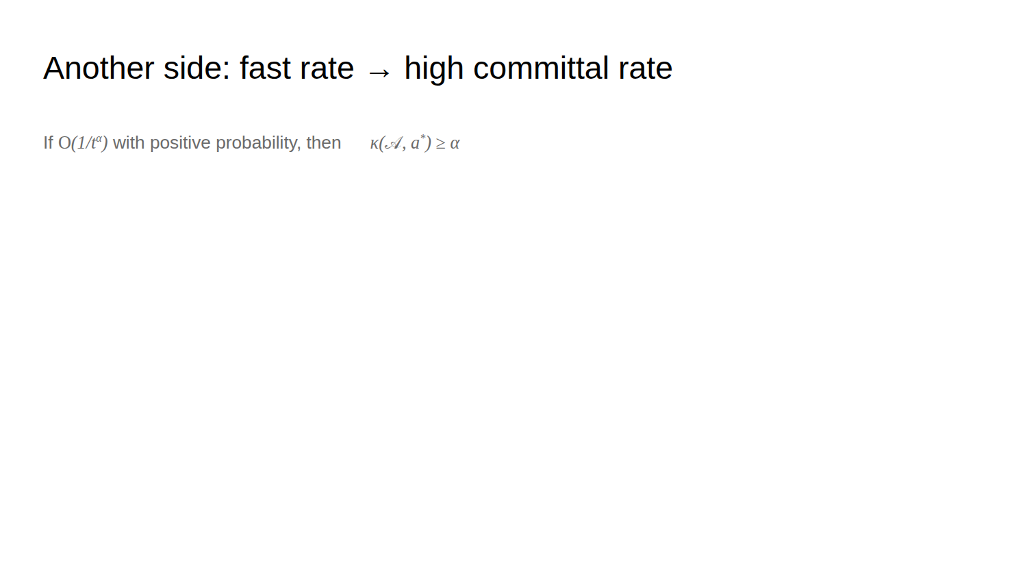Another side: fast rate → high committal rate
If O(1/tα) with positive probability, then κ(𝒜, a*) ≥ α